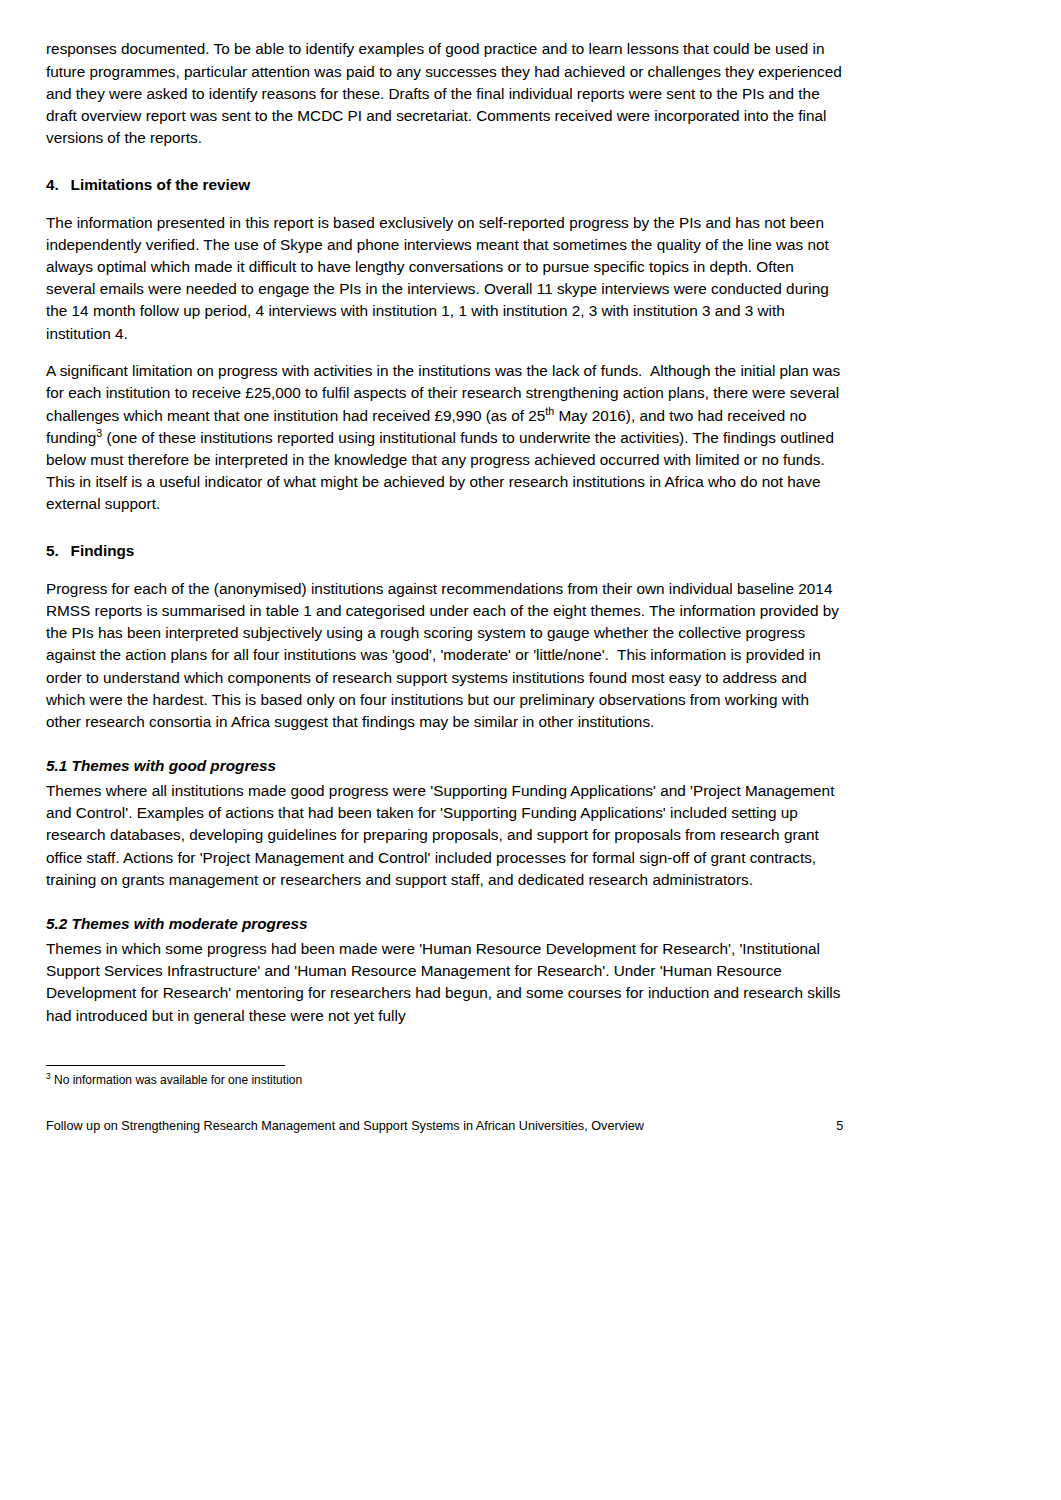responses documented. To be able to identify examples of good practice and to learn lessons that could be used in future programmes, particular attention was paid to any successes they had achieved or challenges they experienced and they were asked to identify reasons for these. Drafts of the final individual reports were sent to the PIs and the draft overview report was sent to the MCDC PI and secretariat. Comments received were incorporated into the final versions of the reports.
4. Limitations of the review
The information presented in this report is based exclusively on self-reported progress by the PIs and has not been independently verified. The use of Skype and phone interviews meant that sometimes the quality of the line was not always optimal which made it difficult to have lengthy conversations or to pursue specific topics in depth. Often several emails were needed to engage the PIs in the interviews. Overall 11 skype interviews were conducted during the 14 month follow up period, 4 interviews with institution 1, 1 with institution 2, 3 with institution 3 and 3 with institution 4.
A significant limitation on progress with activities in the institutions was the lack of funds. Although the initial plan was for each institution to receive £25,000 to fulfil aspects of their research strengthening action plans, there were several challenges which meant that one institution had received £9,990 (as of 25th May 2016), and two had received no funding3 (one of these institutions reported using institutional funds to underwrite the activities). The findings outlined below must therefore be interpreted in the knowledge that any progress achieved occurred with limited or no funds. This in itself is a useful indicator of what might be achieved by other research institutions in Africa who do not have external support.
5. Findings
Progress for each of the (anonymised) institutions against recommendations from their own individual baseline 2014 RMSS reports is summarised in table 1 and categorised under each of the eight themes. The information provided by the PIs has been interpreted subjectively using a rough scoring system to gauge whether the collective progress against the action plans for all four institutions was 'good', 'moderate' or 'little/none'. This information is provided in order to understand which components of research support systems institutions found most easy to address and which were the hardest. This is based only on four institutions but our preliminary observations from working with other research consortia in Africa suggest that findings may be similar in other institutions.
5.1 Themes with good progress
Themes where all institutions made good progress were 'Supporting Funding Applications' and 'Project Management and Control'. Examples of actions that had been taken for 'Supporting Funding Applications' included setting up research databases, developing guidelines for preparing proposals, and support for proposals from research grant office staff. Actions for 'Project Management and Control' included processes for formal sign-off of grant contracts, training on grants management or researchers and support staff, and dedicated research administrators.
5.2 Themes with moderate progress
Themes in which some progress had been made were 'Human Resource Development for Research', 'Institutional Support Services Infrastructure' and 'Human Resource Management for Research'. Under 'Human Resource Development for Research' mentoring for researchers had begun, and some courses for induction and research skills had introduced but in general these were not yet fully
3 No information was available for one institution
Follow up on Strengthening Research Management and Support Systems in African Universities, Overview 5